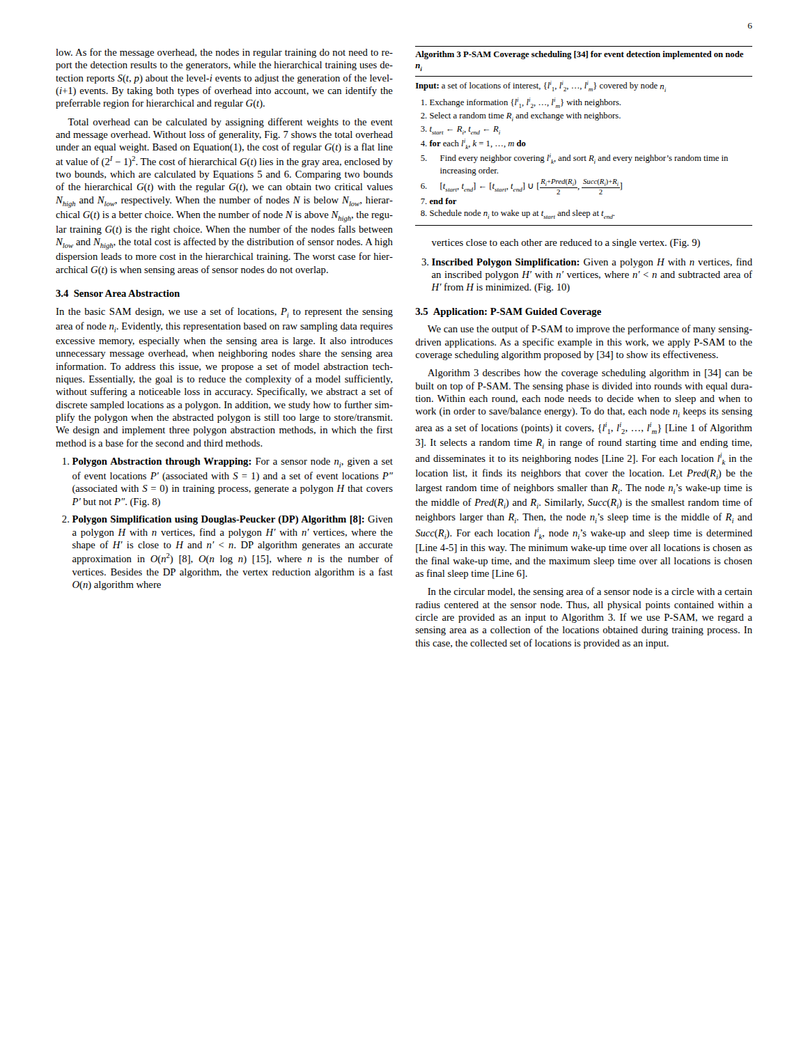6
low. As for the message overhead, the nodes in regular training do not need to report the detection results to the generators, while the hierarchical training uses detection reports S(t, p) about the level-i events to adjust the generation of the level-(i+1) events. By taking both types of overhead into account, we can identify the preferrable region for hierarchical and regular G(t).
Total overhead can be calculated by assigning different weights to the event and message overhead. Without loss of generality, Fig. 7 shows the total overhead under an equal weight. Based on Equation(1), the cost of regular G(t) is a flat line at value of (2I − 1)2. The cost of hierarchical G(t) lies in the gray area, enclosed by two bounds, which are calculated by Equations 5 and 6. Comparing two bounds of the hierarchical G(t) with the regular G(t), we can obtain two critical values Nhigh and Nlow, respectively. When the number of nodes N is below Nlow, hierarchical G(t) is a better choice. When the number of node N is above Nhigh, the regular training G(t) is the right choice. When the number of the nodes falls between Nlow and Nhigh, the total cost is affected by the distribution of sensor nodes. A high dispersion leads to more cost in the hierarchical training. The worst case for hierarchical G(t) is when sensing areas of sensor nodes do not overlap.
3.4 Sensor Area Abstraction
In the basic SAM design, we use a set of locations, Pi to represent the sensing area of node ni. Evidently, this representation based on raw sampling data requires excessive memory, especially when the sensing area is large. It also introduces unnecessary message overhead, when neighboring nodes share the sensing area information. To address this issue, we propose a set of model abstraction techniques. Essentially, the goal is to reduce the complexity of a model sufficiently, without suffering a noticeable loss in accuracy. Specifically, we abstract a set of discrete sampled locations as a polygon. In addition, we study how to further simplify the polygon when the abstracted polygon is still too large to store/transmit. We design and implement three polygon abstraction methods, in which the first method is a base for the second and third methods.
Polygon Abstraction through Wrapping: For a sensor node ni, given a set of event locations P′ (associated with S = 1) and a set of event locations P″(associated with S = 0) in training process, generate a polygon H that covers P′ but not P″. (Fig. 8)
Polygon Simplification using Douglas-Peucker (DP) Algorithm [8]: Given a polygon H with n vertices, find a polygon H′ with n′ vertices, where the shape of H′ is close to H and n′ < n. DP algorithm generates an accurate approximation in O(n2) [8], O(n log n) [15], where n is the number of vertices. Besides the DP algorithm, the vertex reduction algorithm is a fast O(n) algorithm where
Algorithm 3 P-SAM Coverage scheduling [34] for event detection implemented on node ni
Input: a set of locations of interest, {li1, li2, …, lim} covered by node ni
Exchange information {li1, li2, …, lim} with neighbors.
Select a random time Ri and exchange with neighbors.
tstart ← Ri, tend ← Ri
for each lik, k = 1, …, m do
Find every neighbor covering lik, and sort Ri and every neighbor’s random time in increasing order.
[tstart, tend] ← [tstart, tend] ∪ [Ri+Pred(Ri) 2, Succ(Ri)+Ri 2]
end for
Schedule node ni to wake up at tstart and sleep at tend.
vertices close to each other are reduced to a single vertex. (Fig. 9)
Inscribed Polygon Simplification: Given a polygon H with n vertices, find an inscribed polygon H′ with n′ vertices, where n′ < n and subtracted area of H′ from H is minimized. (Fig. 10)
3.5 Application: P-SAM Guided Coverage
We can use the output of P-SAM to improve the performance of many sensing-driven applications. As a specific example in this work, we apply P-SAM to the coverage scheduling algorithm proposed by [34] to show its effectiveness.
Algorithm 3 describes how the coverage scheduling algorithm in [34] can be built on top of P-SAM. The sensing phase is divided into rounds with equal duration. Within each round, each node needs to decide when to sleep and when to work (in order to save/balance energy). To do that, each node ni keeps its sensing area as a set of locations (points) it covers, {li1, li2, …, lim} [Line 1 of Algorithm 3]. It selects a random time Ri in range of round starting time and ending time, and disseminates it to its neighboring nodes [Line 2]. For each location lik in the location list, it finds its neighbors that cover the location. Let Pred(Ri) be the largest random time of neighbors smaller than Ri. The node ni’s wake-up time is the middle of Pred(Ri) and Ri. Similarly, Succ(Ri) is the smallest random time of neighbors larger than Ri. Then, the node ni’s sleep time is the middle of Ri and Succ(Ri). For each location lik, node ni’s wake-up and sleep time is determined [Line 4-5] in this way. The minimum wake-up time over all locations is chosen as the final wake-up time, and the maximum sleep time over all locations is chosen as final sleep time [Line 6].
In the circular model, the sensing area of a sensor node is a circle with a certain radius centered at the sensor node. Thus, all physical points contained within a circle are provided as an input to Algorithm 3. If we use P-SAM, we regard a sensing area as a collection of the locations obtained during training process. In this case, the collected set of locations is provided as an input.